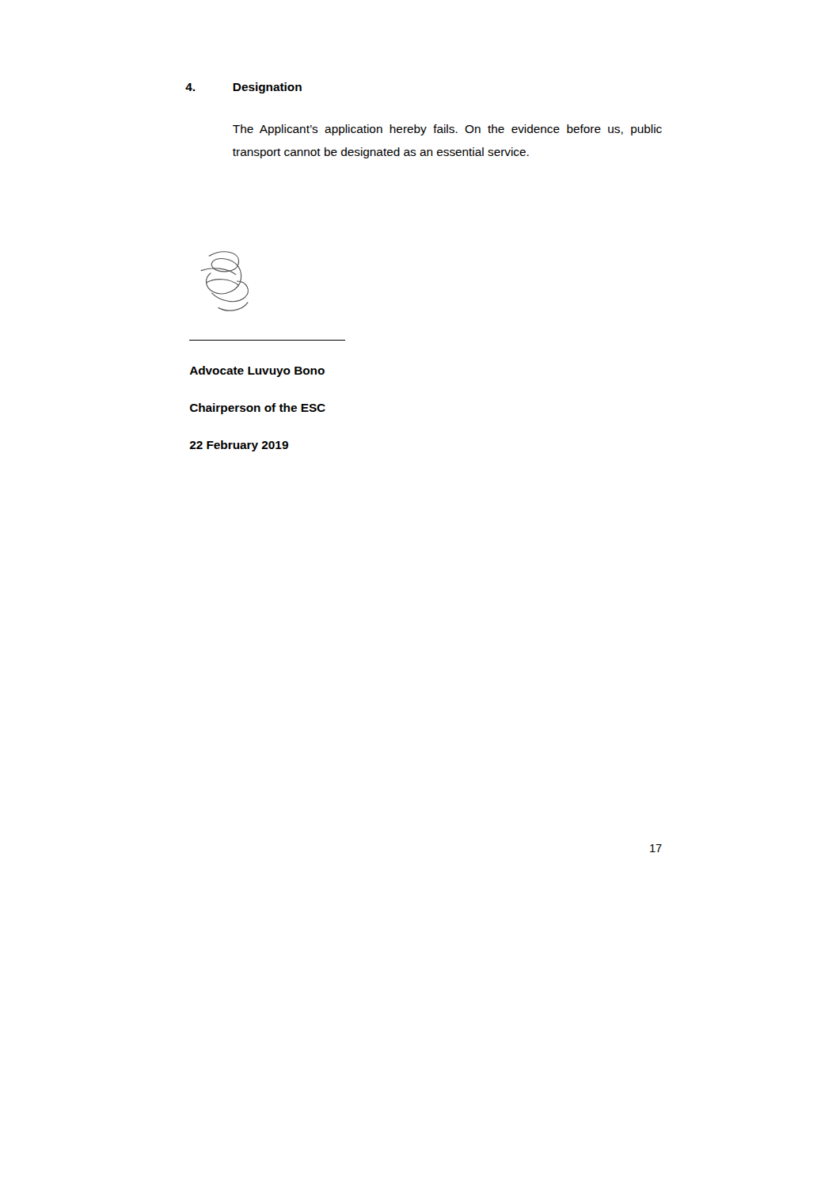4.
Designation
The Applicant’s application hereby fails. On the evidence before us, public transport cannot be designated as an essential service.
Advocate Luvuyo Bono
Chairperson of the ESC
22 February 2019
17